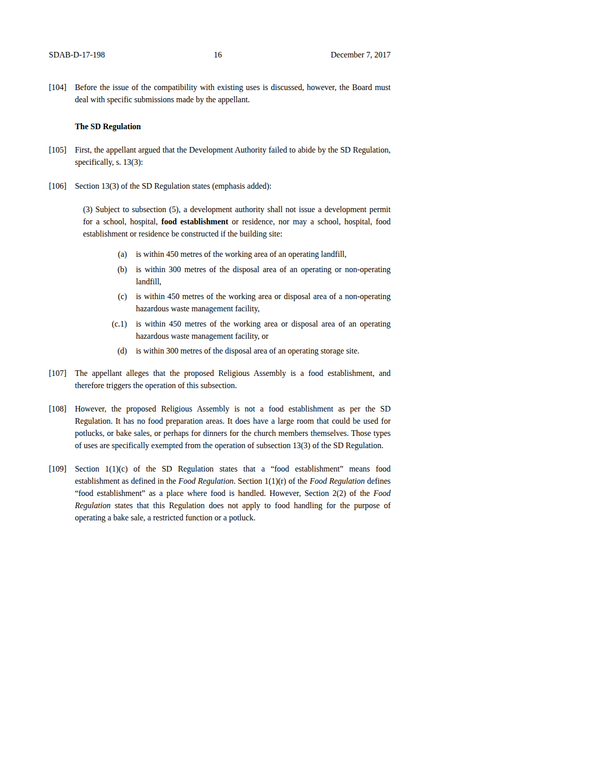SDAB-D-17-198
16
December 7, 2017
[104]
Before the issue of the compatibility with existing uses is discussed, however, the Board must deal with specific submissions made by the appellant.
The SD Regulation
[105]
First, the appellant argued that the Development Authority failed to abide by the SD Regulation, specifically, s. 13(3):
[106]
Section 13(3) of the SD Regulation states (emphasis added):
(3) Subject to subsection (5), a development authority shall not issue a development permit for a school, hospital, food establishment or residence, nor may a school, hospital, food establishment or residence be constructed if the building site:
(a)
is within 450 metres of the working area of an operating landfill,
(b)
is within 300 metres of the disposal area of an operating or non-operating landfill,
(c)
is within 450 metres of the working area or disposal area of a non-operating hazardous waste management facility,
(c.1)
is within 450 metres of the working area or disposal area of an operating hazardous waste management facility, or
(d)
is within 300 metres of the disposal area of an operating storage site.
[107]
The appellant alleges that the proposed Religious Assembly is a food establishment, and therefore triggers the operation of this subsection.
[108]
However, the proposed Religious Assembly is not a food establishment as per the SD Regulation. It has no food preparation areas. It does have a large room that could be used for potlucks, or bake sales, or perhaps for dinners for the church members themselves. Those types of uses are specifically exempted from the operation of subsection 13(3) of the SD Regulation.
[109]
Section 1(1)(c) of the SD Regulation states that a “food establishment” means food establishment as defined in the Food Regulation. Section 1(1)(r) of the Food Regulation defines “food establishment” as a place where food is handled. However, Section 2(2) of the Food Regulation states that this Regulation does not apply to food handling for the purpose of operating a bake sale, a restricted function or a potluck.